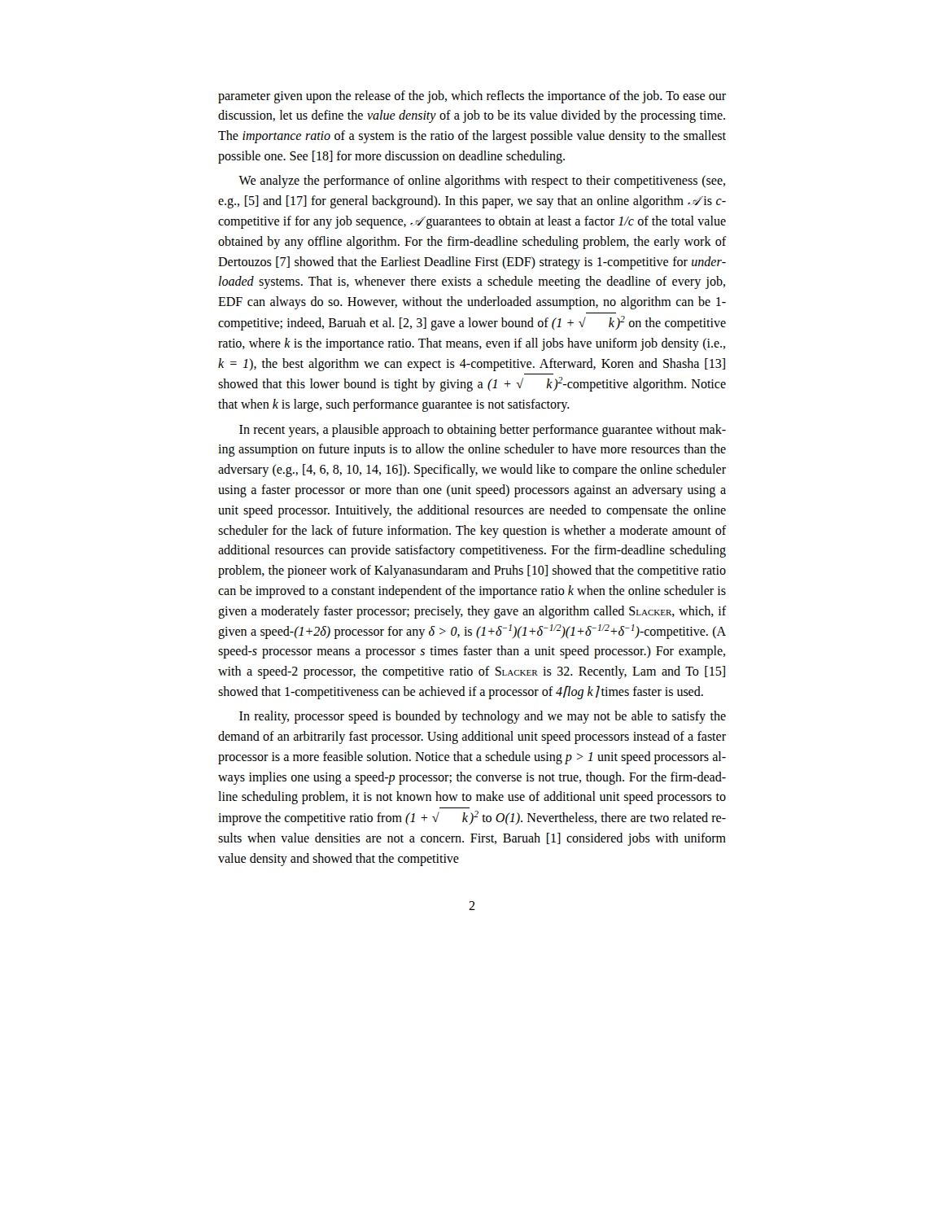parameter given upon the release of the job, which reflects the importance of the job. To ease our discussion, let us define the value density of a job to be its value divided by the processing time. The importance ratio of a system is the ratio of the largest possible value density to the smallest possible one. See [18] for more discussion on deadline scheduling.
We analyze the performance of online algorithms with respect to their competitiveness (see, e.g., [5] and [17] for general background). In this paper, we say that an online algorithm 𝒜 is c-competitive if for any job sequence, 𝒜 guarantees to obtain at least a factor 1/c of the total value obtained by any offline algorithm. For the firm-deadline scheduling problem, the early work of Dertouzos [7] showed that the Earliest Deadline First (EDF) strategy is 1-competitive for underloaded systems. That is, whenever there exists a schedule meeting the deadline of every job, EDF can always do so. However, without the underloaded assumption, no algorithm can be 1-competitive; indeed, Baruah et al. [2, 3] gave a lower bound of (1 + √k)2 on the competitive ratio, where k is the importance ratio. That means, even if all jobs have uniform job density (i.e., k = 1), the best algorithm we can expect is 4-competitive. Afterward, Koren and Shasha [13] showed that this lower bound is tight by giving a (1 + √k)2-competitive algorithm. Notice that when k is large, such performance guarantee is not satisfactory.
In recent years, a plausible approach to obtaining better performance guarantee without making assumption on future inputs is to allow the online scheduler to have more resources than the adversary (e.g., [4, 6, 8, 10, 14, 16]). Specifically, we would like to compare the online scheduler using a faster processor or more than one (unit speed) processors against an adversary using a unit speed processor. Intuitively, the additional resources are needed to compensate the online scheduler for the lack of future information. The key question is whether a moderate amount of additional resources can provide satisfactory competitiveness. For the firm-deadline scheduling problem, the pioneer work of Kalyanasundaram and Pruhs [10] showed that the competitive ratio can be improved to a constant independent of the importance ratio k when the online scheduler is given a moderately faster processor; precisely, they gave an algorithm called Slacker, which, if given a speed-(1+2δ) processor for any δ > 0, is (1+δ−1)(1+δ−1/2)(1+δ−1/2+δ−1)-competitive. (A speed-s processor means a processor s times faster than a unit speed processor.) For example, with a speed-2 processor, the competitive ratio of Slacker is 32. Recently, Lam and To [15] showed that 1-competitiveness can be achieved if a processor of 4⌈log k⌉ times faster is used.
In reality, processor speed is bounded by technology and we may not be able to satisfy the demand of an arbitrarily fast processor. Using additional unit speed processors instead of a faster processor is a more feasible solution. Notice that a schedule using p > 1 unit speed processors always implies one using a speed-p processor; the converse is not true, though. For the firm-deadline scheduling problem, it is not known how to make use of additional unit speed processors to improve the competitive ratio from (1 + √k)2 to O(1). Nevertheless, there are two related results when value densities are not a concern. First, Baruah [1] considered jobs with uniform value density and showed that the competitive
2